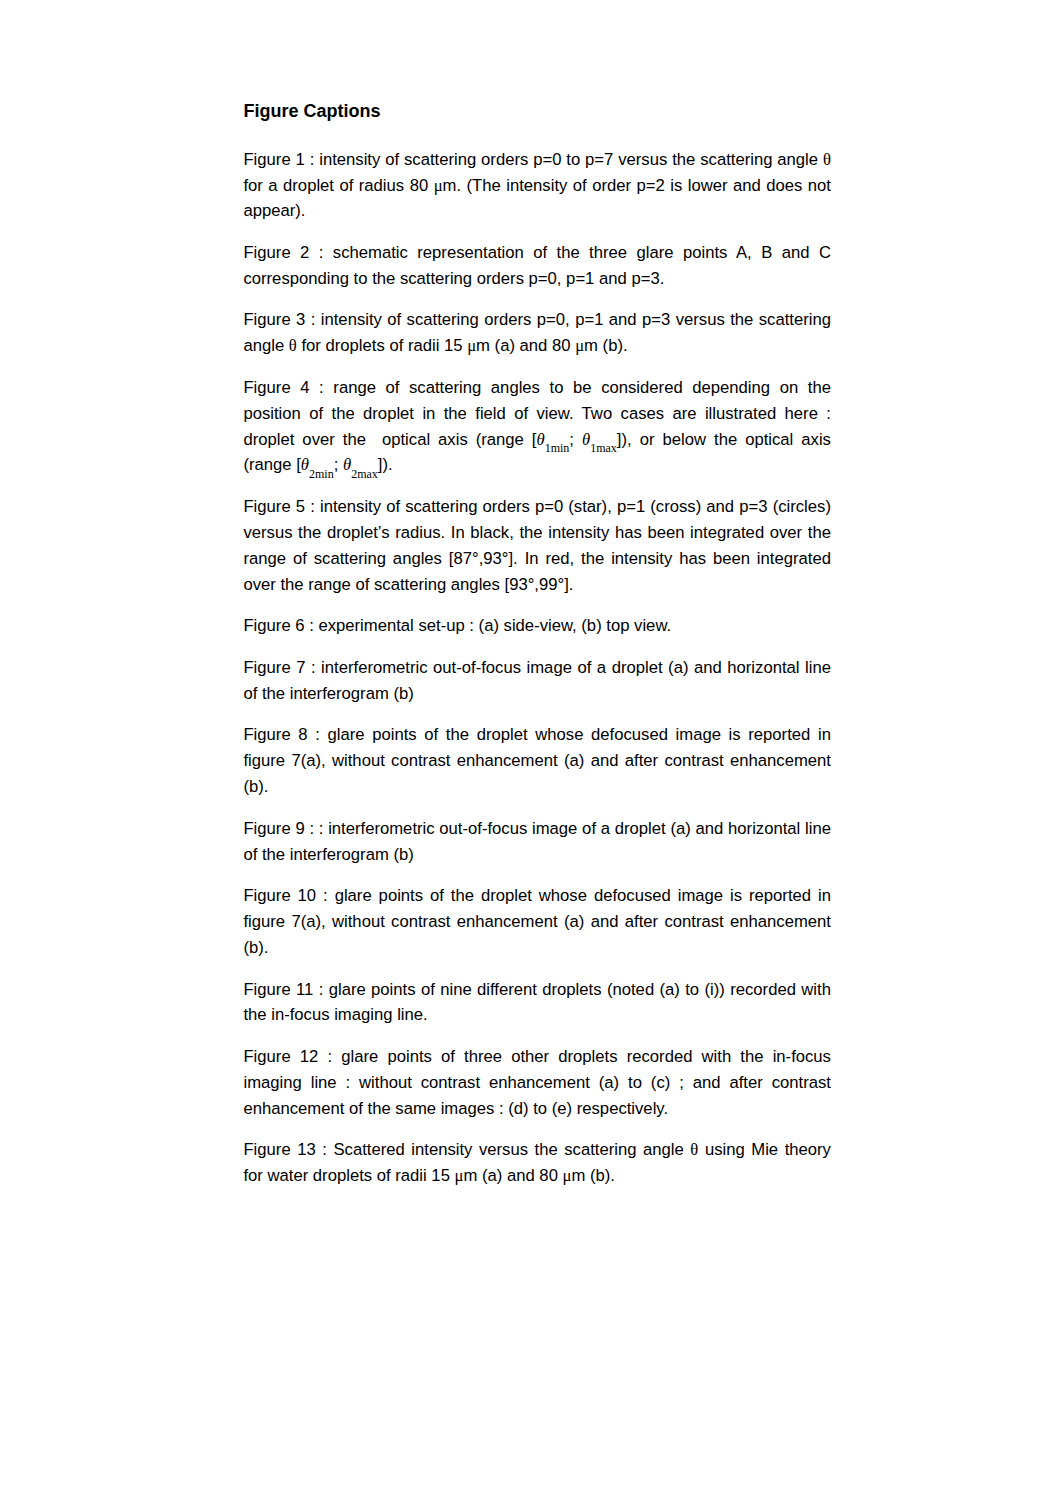Figure Captions
Figure 1 : intensity of scattering orders p=0 to p=7 versus the scattering angle θ for a droplet of radius 80 μm. (The intensity of order p=2 is lower and does not appear).
Figure 2 : schematic representation of the three glare points A, B and C corresponding to the scattering orders p=0, p=1 and p=3.
Figure 3 : intensity of scattering orders p=0, p=1 and p=3 versus the scattering angle θ for droplets of radii 15 μm (a) and 80 μm (b).
Figure 4 : range of scattering angles to be considered depending on the position of the droplet in the field of view. Two cases are illustrated here : droplet over the optical axis (range [θ1min; θ1max]), or below the optical axis (range [θ2min; θ2max]).
Figure 5 : intensity of scattering orders p=0 (star), p=1 (cross) and p=3 (circles) versus the droplet’s radius. In black, the intensity has been integrated over the range of scattering angles [87°,93°]. In red, the intensity has been integrated over the range of scattering angles [93°,99°].
Figure 6 : experimental set-up : (a) side-view, (b) top view.
Figure 7 : interferometric out-of-focus image of a droplet (a) and horizontal line of the interferogram (b)
Figure 8 : glare points of the droplet whose defocused image is reported in figure 7(a), without contrast enhancement (a) and after contrast enhancement (b).
Figure 9 : : interferometric out-of-focus image of a droplet (a) and horizontal line of the interferogram (b)
Figure 10 : glare points of the droplet whose defocused image is reported in figure 7(a), without contrast enhancement (a) and after contrast enhancement (b).
Figure 11 : glare points of nine different droplets (noted (a) to (i)) recorded with the in-focus imaging line.
Figure 12 : glare points of three other droplets recorded with the in-focus imaging line : without contrast enhancement (a) to (c) ; and after contrast enhancement of the same images : (d) to (e) respectively.
Figure 13 : Scattered intensity versus the scattering angle θ using Mie theory for water droplets of radii 15 μm (a) and 80 μm (b).